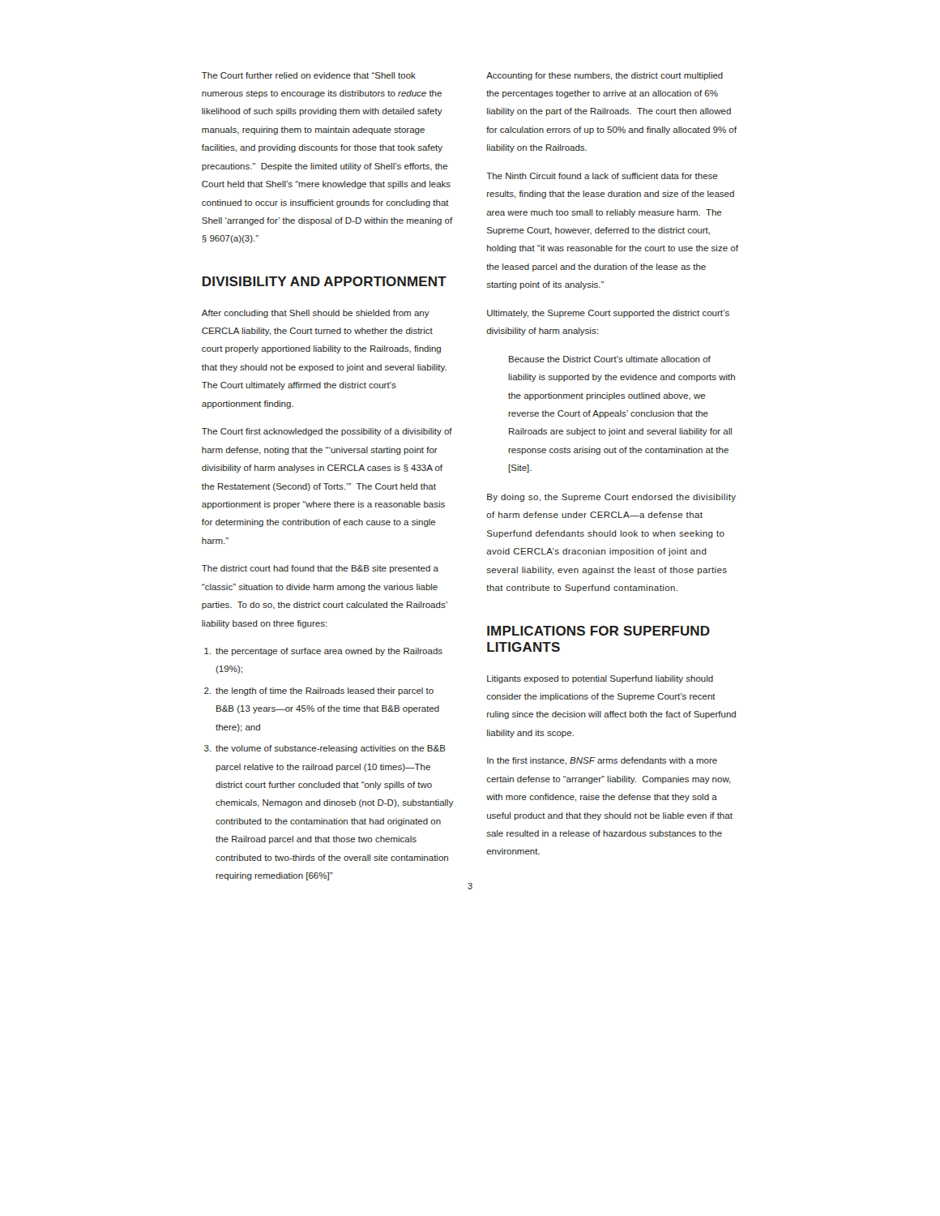The Court further relied on evidence that “Shell took numerous steps to encourage its distributors to reduce the likelihood of such spills providing them with detailed safety manuals, requiring them to maintain adequate storage facilities, and providing discounts for those that took safety precautions.” Despite the limited utility of Shell’s efforts, the Court held that Shell’s “mere knowledge that spills and leaks continued to occur is insufficient grounds for concluding that Shell ‘arranged for’ the disposal of D-D within the meaning of § 9607(a)(3).”
Divisibility and Apportionment
After concluding that Shell should be shielded from any CERCLA liability, the Court turned to whether the district court properly apportioned liability to the Railroads, finding that they should not be exposed to joint and several liability. The Court ultimately affirmed the district court’s apportionment finding.
The Court first acknowledged the possibility of a divisibility of harm defense, noting that the “‘universal starting point for divisibility of harm analyses in CERCLA cases is § 433A of the Restatement (Second) of Torts.’” The Court held that apportionment is proper “where there is a reasonable basis for determining the contribution of each cause to a single harm.”
The district court had found that the B&B site presented a “classic” situation to divide harm among the various liable parties. To do so, the district court calculated the Railroads’ liability based on three figures:
the percentage of surface area owned by the Railroads (19%);
the length of time the Railroads leased their parcel to B&B (13 years—or 45% of the time that B&B operated there); and
the volume of substance-releasing activities on the B&B parcel relative to the railroad parcel (10 times)—The district court further concluded that “only spills of two chemicals, Nemagon and dinoseb (not D-D), substantially contributed to the contamination that had originated on the Railroad parcel and that those two chemicals contributed to two-thirds of the overall site contamination requiring remediation [66%]”
Accounting for these numbers, the district court multiplied the percentages together to arrive at an allocation of 6% liability on the part of the Railroads. The court then allowed for calculation errors of up to 50% and finally allocated 9% of liability on the Railroads.
The Ninth Circuit found a lack of sufficient data for these results, finding that the lease duration and size of the leased area were much too small to reliably measure harm. The Supreme Court, however, deferred to the district court, holding that “it was reasonable for the court to use the size of the leased parcel and the duration of the lease as the starting point of its analysis.”
Ultimately, the Supreme Court supported the district court’s divisibility of harm analysis:
Because the District Court’s ultimate allocation of liability is supported by the evidence and comports with the apportionment principles outlined above, we reverse the Court of Appeals’ conclusion that the Railroads are subject to joint and several liability for all response costs arising out of the contamination at the [Site].
By doing so, the Supreme Court endorsed the divisibility of harm defense under CERCLA—a defense that Superfund defendants should look to when seeking to avoid CERCLA’s draconian imposition of joint and several liability, even against the least of those parties that contribute to Superfund contamination.
Implications for Superfund Litigants
Litigants exposed to potential Superfund liability should consider the implications of the Supreme Court’s recent ruling since the decision will affect both the fact of Superfund liability and its scope.
In the first instance, BNSF arms defendants with a more certain defense to “arranger” liability. Companies may now, with more confidence, raise the defense that they sold a useful product and that they should not be liable even if that sale resulted in a release of hazardous substances to the environment.
3